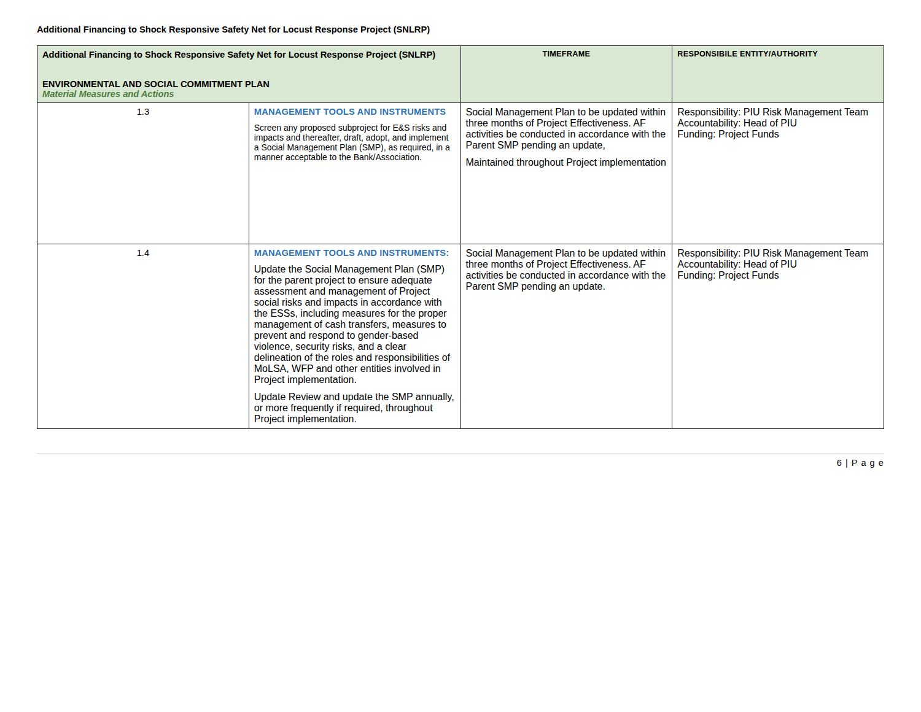Additional Financing to Shock Responsive Safety Net for Locust Response Project (SNLRP)
| Additional Financing to Shock Responsive Safety Net for Locust Response Project (SNLRP) ENVIRONMENTAL AND SOCIAL COMMITMENT PLAN Material Measures and Actions | TIMEFRAME | RESPONSIBILE ENTITY/AUTHORITY |
| --- | --- | --- |
| 1.3 | MANAGEMENT TOOLS AND INSTRUMENTS Screen any proposed subproject for E&S risks and impacts and thereafter, draft, adopt, and implement a Social Management Plan (SMP), as required, in a manner acceptable to the Bank/Association. | Social Management Plan to be updated within three months of Project Effectiveness. AF activities be conducted in accordance with the Parent SMP pending an update, Maintained throughout Project implementation | Responsibility: PIU Risk Management Team Accountability: Head of PIU Funding: Project Funds |
| 1.4 | MANAGEMENT TOOLS AND INSTRUMENTS: Update the Social Management Plan (SMP) for the parent project to ensure adequate assessment and management of Project social risks and impacts in accordance with the ESSs, including measures for the proper management of cash transfers, measures to prevent and respond to gender-based violence, security risks, and a clear delineation of the roles and responsibilities of MoLSA, WFP and other entities involved in Project implementation. Update Review and update the SMP annually, or more frequently if required, throughout Project implementation. | Social Management Plan to be updated within three months of Project Effectiveness. AF activities be conducted in accordance with the Parent SMP pending an update. | Responsibility: PIU Risk Management Team Accountability: Head of PIU Funding: Project Funds |
6 | P a g e